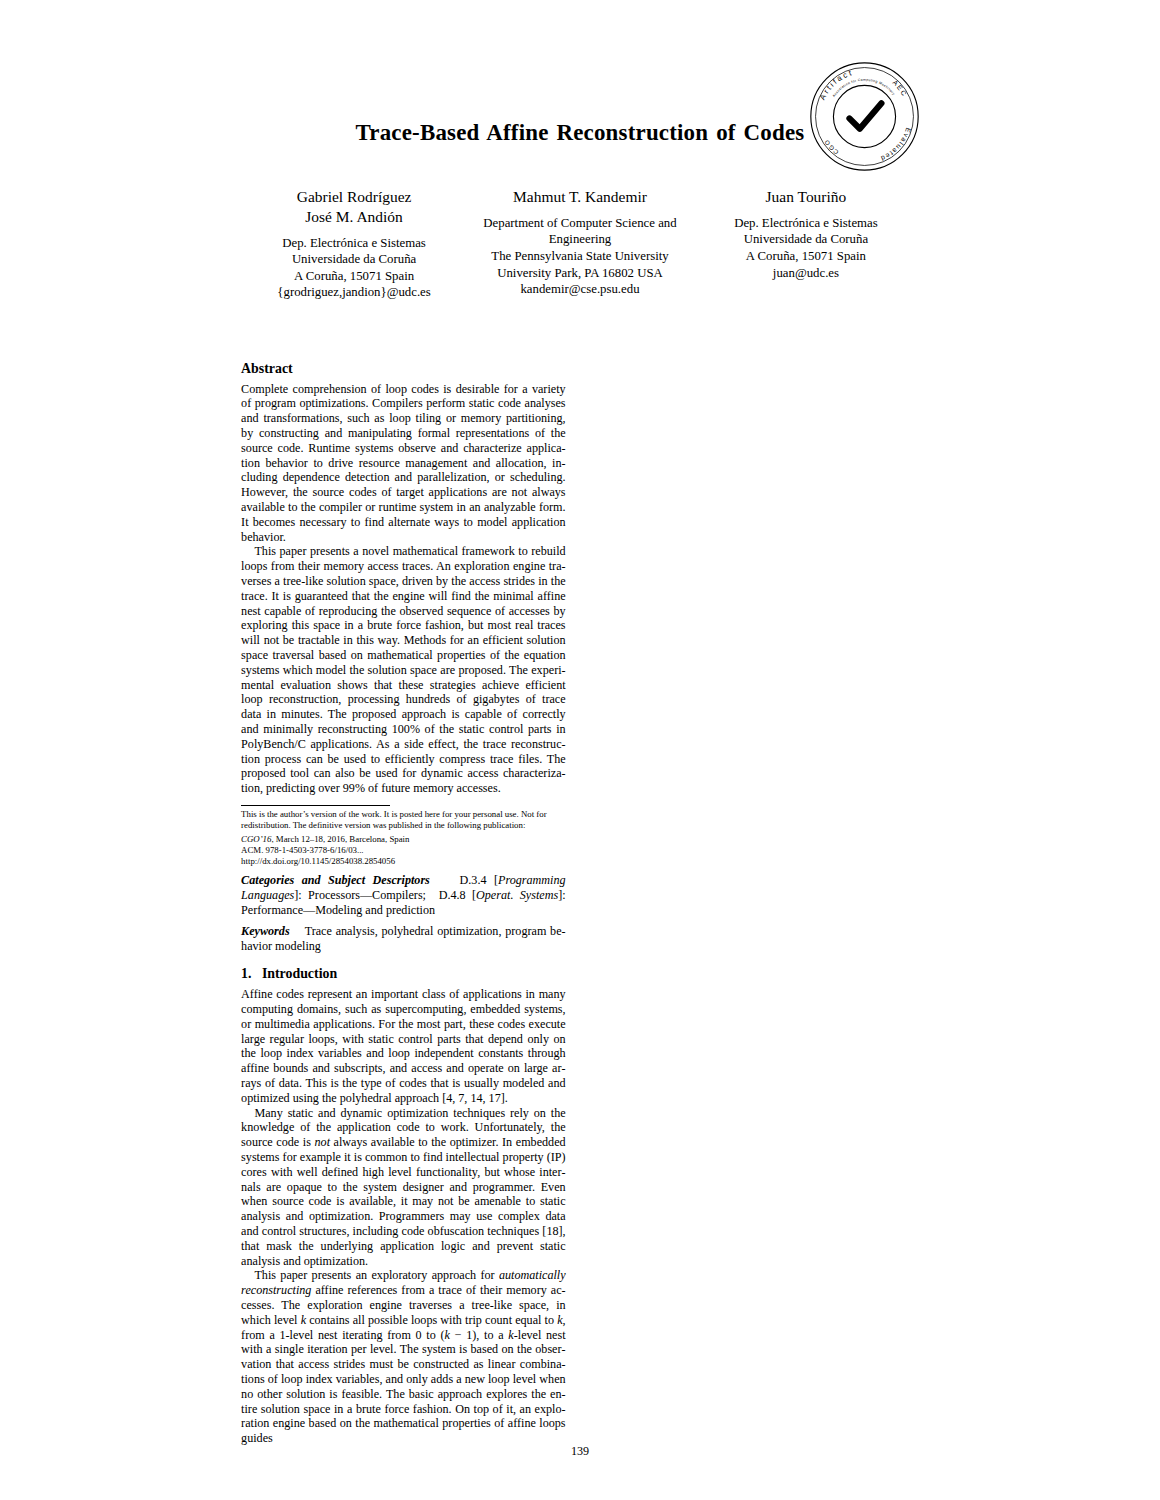Artifact AEC Evaluated CGO Association for Computing Machinery
Trace-Based Affine Reconstruction of Codes
Gabriel Rodríguez
José M. Andión
Dep. Electrónica e Sistemas
Universidade da Coruña
A Coruña, 15071 Spain
{grodriguez,jandion}@udc.es
Mahmut T. Kandemir
Department of Computer Science and
Engineering
The Pennsylvania State University
University Park, PA 16802 USA
kandemir@cse.psu.edu
Juan Touriño
Dep. Electrónica e Sistemas
Universidade da Coruña
A Coruña, 15071 Spain
juan@udc.es
Abstract
Complete comprehension of loop codes is desirable for a variety of program optimizations. Compilers perform static code analyses and transformations, such as loop tiling or memory partitioning, by constructing and manipulating formal representations of the source code. Runtime systems observe and characterize application behavior to drive resource management and allocation, including dependence detection and parallelization, or scheduling. However, the source codes of target applications are not always available to the compiler or runtime system in an analyzable form. It becomes necessary to find alternate ways to model application behavior.
This paper presents a novel mathematical framework to rebuild loops from their memory access traces. An exploration engine traverses a tree-like solution space, driven by the access strides in the trace. It is guaranteed that the engine will find the minimal affine nest capable of reproducing the observed sequence of accesses by exploring this space in a brute force fashion, but most real traces will not be tractable in this way. Methods for an efficient solution space traversal based on mathematical properties of the equation systems which model the solution space are proposed. The experimental evaluation shows that these strategies achieve efficient loop reconstruction, processing hundreds of gigabytes of trace data in minutes. The proposed approach is capable of correctly and minimally reconstructing 100% of the static control parts in PolyBench/C applications. As a side effect, the trace reconstruction process can be used to efficiently compress trace files. The proposed tool can also be used for dynamic access characterization, predicting over 99% of future memory accesses.
This is the author’s version of the work. It is posted here for your personal use. Not for redistribution. The definitive version was published in the following publication:
CGO’16, March 12–18, 2016, Barcelona, Spain
ACM. 978-1-4503-3778-6/16/03...
http://dx.doi.org/10.1145/2854038.2854056
Categories and Subject Descriptors D.3.4 [Programming Languages]: Processors—Compilers; D.4.8 [Operat. Systems]: Performance—Modeling and prediction
Keywords Trace analysis, polyhedral optimization, program behavior modeling
1. Introduction
Affine codes represent an important class of applications in many computing domains, such as supercomputing, embedded systems, or multimedia applications. For the most part, these codes execute large regular loops, with static control parts that depend only on the loop index variables and loop independent constants through affine bounds and subscripts, and access and operate on large arrays of data. This is the type of codes that is usually modeled and optimized using the polyhedral approach [4, 7, 14, 17].
Many static and dynamic optimization techniques rely on the knowledge of the application code to work. Unfortunately, the source code is not always available to the optimizer. In embedded systems for example it is common to find intellectual property (IP) cores with well defined high level functionality, but whose internals are opaque to the system designer and programmer. Even when source code is available, it may not be amenable to static analysis and optimization. Programmers may use complex data and control structures, including code obfuscation techniques [18], that mask the underlying application logic and prevent static analysis and optimization.
This paper presents an exploratory approach for automatically reconstructing affine references from a trace of their memory accesses. The exploration engine traverses a tree-like space, in which level k contains all possible loops with trip count equal to k, from a 1-level nest iterating from 0 to (k − 1), to a k-level nest with a single iteration per level. The system is based on the observation that access strides must be constructed as linear combinations of loop index variables, and only adds a new loop level when no other solution is feasible. The basic approach explores the entire solution space in a brute force fashion. On top of it, an exploration engine based on the mathematical properties of affine loops guides
139